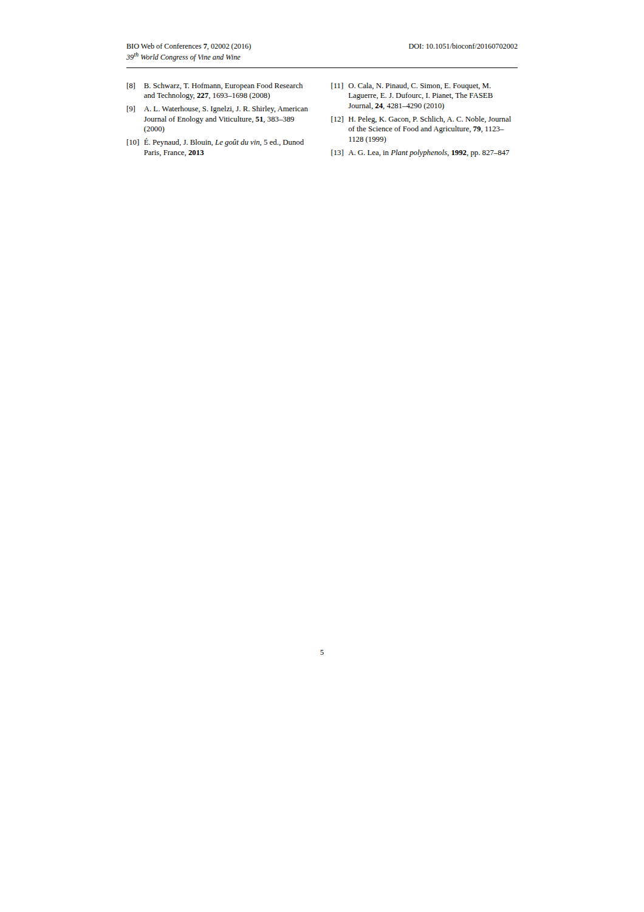BIO Web of Conferences 7, 02002 (2016) DOI: 10.1051/bioconf/20160702002
39th World Congress of Vine and Wine
[8] B. Schwarz, T. Hofmann, European Food Research and Technology, 227, 1693–1698 (2008)
[9] A. L. Waterhouse, S. Ignelzi, J. R. Shirley, American Journal of Enology and Viticulture, 51, 383–389 (2000)
[10] É. Peynaud, J. Blouin, Le goût du vin, 5 ed., Dunod Paris, France, 2013
[11] O. Cala, N. Pinaud, C. Simon, E. Fouquet, M. Laguerre, E. J. Dufourc, I. Pianet, The FASEB Journal, 24, 4281–4290 (2010)
[12] H. Peleg, K. Gacon, P. Schlich, A. C. Noble, Journal of the Science of Food and Agriculture, 79, 1123–1128 (1999)
[13] A. G. Lea, in Plant polyphenols, 1992, pp. 827–847
5